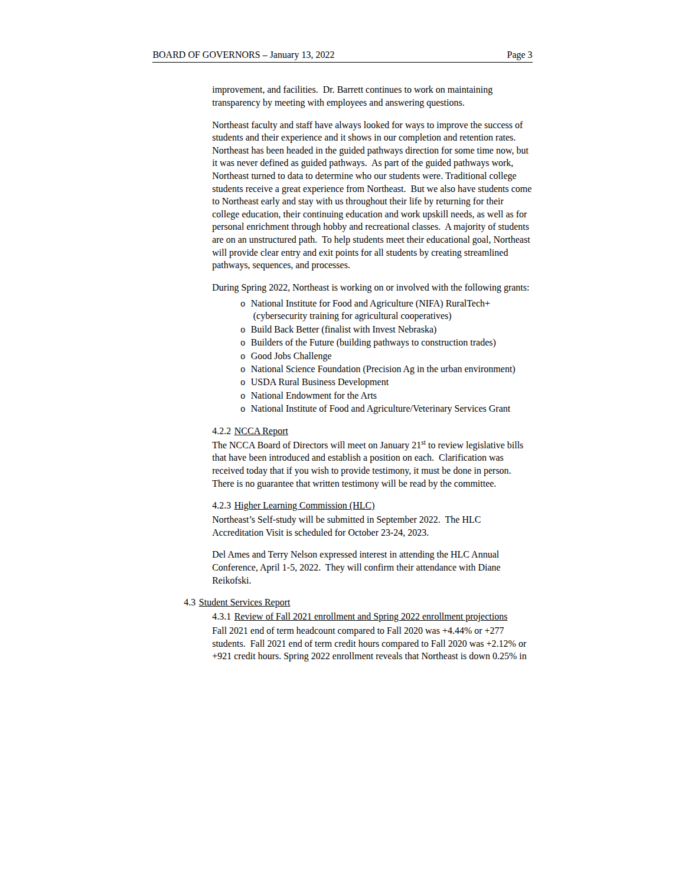BOARD OF GOVERNORS – January 13, 2022 Page 3
improvement, and facilities. Dr. Barrett continues to work on maintaining transparency by meeting with employees and answering questions.
Northeast faculty and staff have always looked for ways to improve the success of students and their experience and it shows in our completion and retention rates. Northeast has been headed in the guided pathways direction for some time now, but it was never defined as guided pathways. As part of the guided pathways work, Northeast turned to data to determine who our students were. Traditional college students receive a great experience from Northeast. But we also have students come to Northeast early and stay with us throughout their life by returning for their college education, their continuing education and work upskill needs, as well as for personal enrichment through hobby and recreational classes. A majority of students are on an unstructured path. To help students meet their educational goal, Northeast will provide clear entry and exit points for all students by creating streamlined pathways, sequences, and processes.
During Spring 2022, Northeast is working on or involved with the following grants:
National Institute for Food and Agriculture (NIFA) RuralTech+(cybersecurity training for agricultural cooperatives)
Build Back Better (finalist with Invest Nebraska)
Builders of the Future (building pathways to construction trades)
Good Jobs Challenge
National Science Foundation (Precision Ag in the urban environment)
USDA Rural Business Development
National Endowment for the Arts
National Institute of Food and Agriculture/Veterinary Services Grant
4.2.2 NCCA Report
The NCCA Board of Directors will meet on January 21st to review legislative bills that have been introduced and establish a position on each. Clarification was received today that if you wish to provide testimony, it must be done in person. There is no guarantee that written testimony will be read by the committee.
4.2.3 Higher Learning Commission (HLC)
Northeast’s Self-study will be submitted in September 2022. The HLC Accreditation Visit is scheduled for October 23-24, 2023.
Del Ames and Terry Nelson expressed interest in attending the HLC Annual Conference, April 1-5, 2022. They will confirm their attendance with Diane Reikofski.
4.3 Student Services Report
4.3.1 Review of Fall 2021 enrollment and Spring 2022 enrollment projections
Fall 2021 end of term headcount compared to Fall 2020 was +4.44% or +277 students. Fall 2021 end of term credit hours compared to Fall 2020 was +2.12% or +921 credit hours. Spring 2022 enrollment reveals that Northeast is down 0.25% in